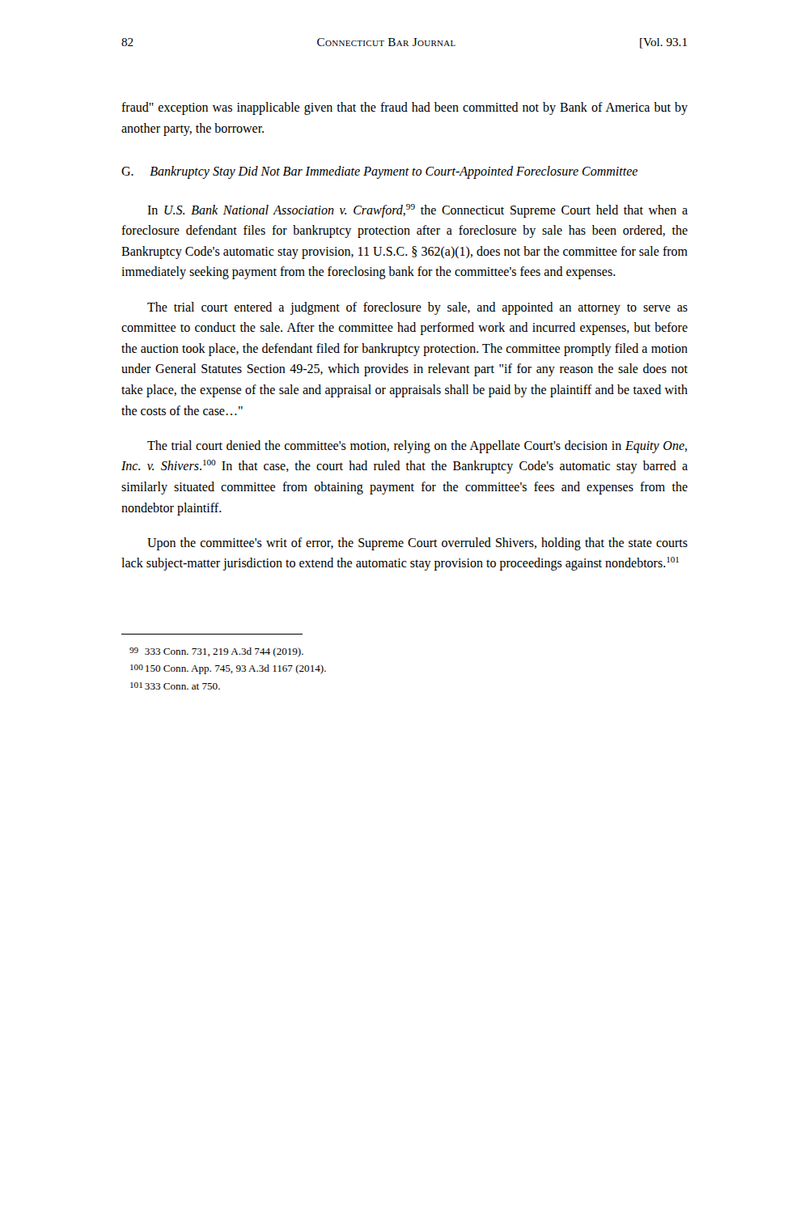82 Connecticut Bar Journal [Vol. 93.1
fraud" exception was inapplicable given that the fraud had been committed not by Bank of America but by another party, the borrower.
G. Bankruptcy Stay Did Not Bar Immediate Payment to Court-Appointed Foreclosure Committee
In U.S. Bank National Association v. Crawford,99 the Connecticut Supreme Court held that when a foreclosure defendant files for bankruptcy protection after a foreclosure by sale has been ordered, the Bankruptcy Code's automatic stay provision, 11 U.S.C. § 362(a)(1), does not bar the committee for sale from immediately seeking payment from the foreclosing bank for the committee's fees and expenses.
The trial court entered a judgment of foreclosure by sale, and appointed an attorney to serve as committee to conduct the sale. After the committee had performed work and incurred expenses, but before the auction took place, the defendant filed for bankruptcy protection. The committee promptly filed a motion under General Statutes Section 49-25, which provides in relevant part "if for any reason the sale does not take place, the expense of the sale and appraisal or appraisals shall be paid by the plaintiff and be taxed with the costs of the case…"
The trial court denied the committee's motion, relying on the Appellate Court's decision in Equity One, Inc. v. Shivers.100 In that case, the court had ruled that the Bankruptcy Code's automatic stay barred a similarly situated committee from obtaining payment for the committee's fees and expenses from the nondebtor plaintiff.
Upon the committee's writ of error, the Supreme Court overruled Shivers, holding that the state courts lack subject-matter jurisdiction to extend the automatic stay provision to proceedings against nondebtors.101
99333 Conn. 731, 219 A.3d 744 (2019).
100150 Conn. App. 745, 93 A.3d 1167 (2014).
101333 Conn. at 750.